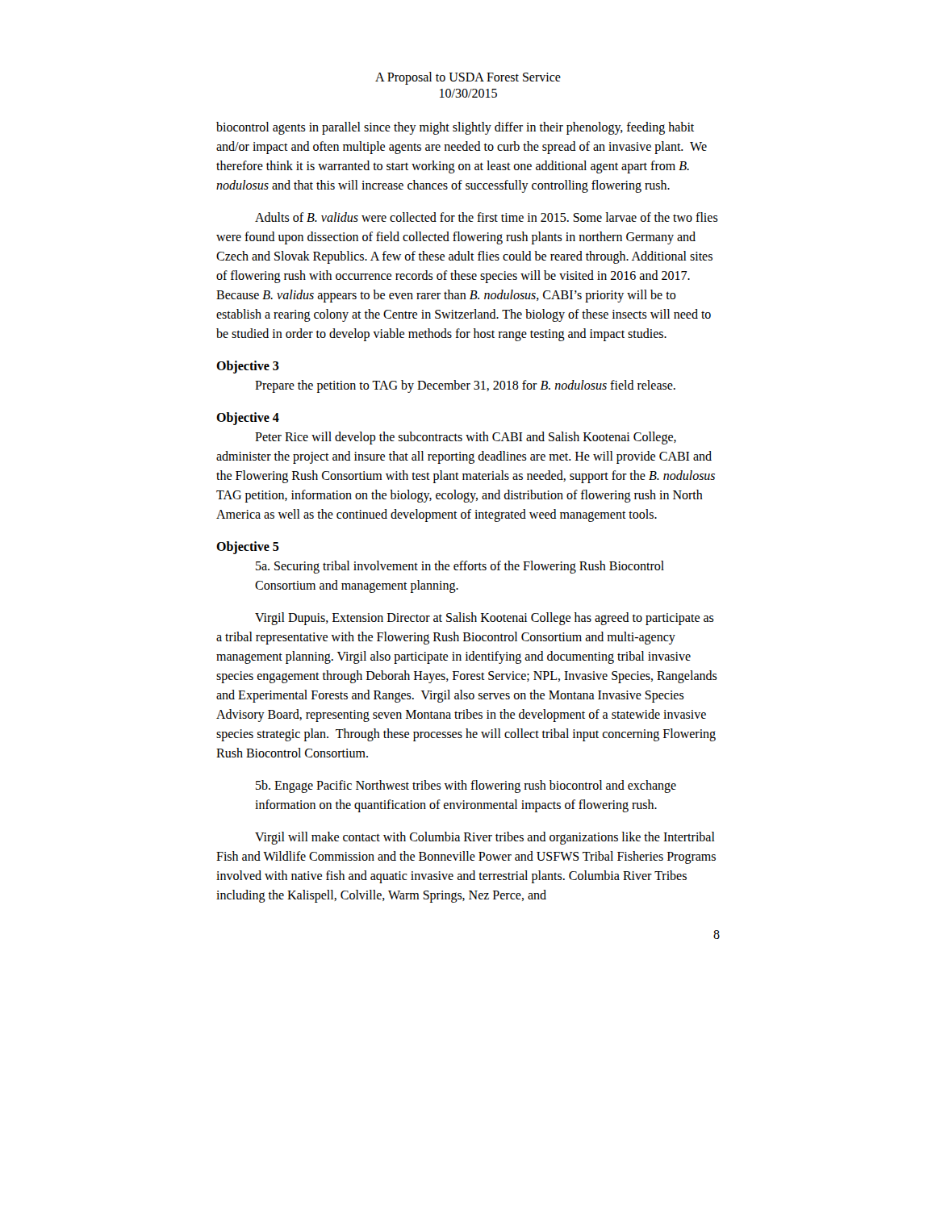A Proposal to USDA Forest Service
10/30/2015
biocontrol agents in parallel since they might slightly differ in their phenology, feeding habit and/or impact and often multiple agents are needed to curb the spread of an invasive plant. We therefore think it is warranted to start working on at least one additional agent apart from B. nodulosus and that this will increase chances of successfully controlling flowering rush.
Adults of B. validus were collected for the first time in 2015. Some larvae of the two flies were found upon dissection of field collected flowering rush plants in northern Germany and Czech and Slovak Republics. A few of these adult flies could be reared through. Additional sites of flowering rush with occurrence records of these species will be visited in 2016 and 2017. Because B. validus appears to be even rarer than B. nodulosus, CABI’s priority will be to establish a rearing colony at the Centre in Switzerland. The biology of these insects will need to be studied in order to develop viable methods for host range testing and impact studies.
Objective 3
Prepare the petition to TAG by December 31, 2018 for B. nodulosus field release.
Objective 4
Peter Rice will develop the subcontracts with CABI and Salish Kootenai College, administer the project and insure that all reporting deadlines are met. He will provide CABI and the Flowering Rush Consortium with test plant materials as needed, support for the B. nodulosus TAG petition, information on the biology, ecology, and distribution of flowering rush in North America as well as the continued development of integrated weed management tools.
Objective 5
5a. Securing tribal involvement in the efforts of the Flowering Rush Biocontrol Consortium and management planning.
Virgil Dupuis, Extension Director at Salish Kootenai College has agreed to participate as a tribal representative with the Flowering Rush Biocontrol Consortium and multi-agency management planning. Virgil also participate in identifying and documenting tribal invasive species engagement through Deborah Hayes, Forest Service; NPL, Invasive Species, Rangelands and Experimental Forests and Ranges. Virgil also serves on the Montana Invasive Species Advisory Board, representing seven Montana tribes in the development of a statewide invasive species strategic plan. Through these processes he will collect tribal input concerning Flowering Rush Biocontrol Consortium.
5b. Engage Pacific Northwest tribes with flowering rush biocontrol and exchange information on the quantification of environmental impacts of flowering rush.
Virgil will make contact with Columbia River tribes and organizations like the Intertribal Fish and Wildlife Commission and the Bonneville Power and USFWS Tribal Fisheries Programs involved with native fish and aquatic invasive and terrestrial plants. Columbia River Tribes including the Kalispell, Colville, Warm Springs, Nez Perce, and
8